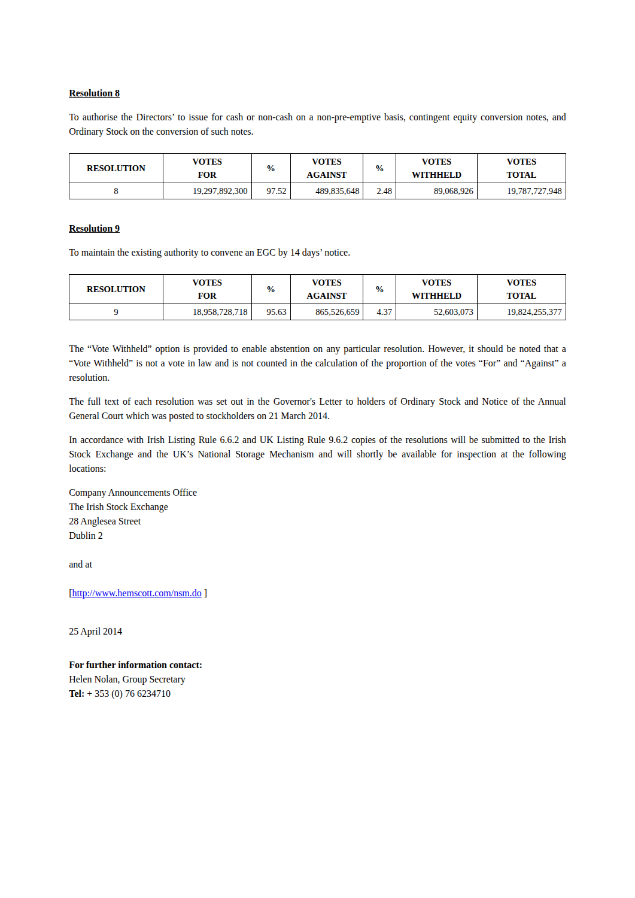Resolution 8
To authorise the Directors’ to issue for cash or non-cash on a non-pre-emptive basis, contingent equity conversion notes, and Ordinary Stock on the conversion of such notes.
| Resolution | Votes For | % | Votes Against | % | Votes Withheld | Votes Total |
| --- | --- | --- | --- | --- | --- | --- |
| 8 | 19,297,892,300 | 97.52 | 489,835,648 | 2.48 | 89,068,926 | 19,787,727,948 |
Resolution 9
To maintain the existing authority to convene an EGC by 14 days’ notice.
| Resolution | Votes For | % | Votes Against | % | Votes Withheld | Votes Total |
| --- | --- | --- | --- | --- | --- | --- |
| 9 | 18,958,728,718 | 95.63 | 865,526,659 | 4.37 | 52,603,073 | 19,824,255,377 |
The “Vote Withheld” option is provided to enable abstention on any particular resolution. However, it should be noted that a “Vote Withheld” is not a vote in law and is not counted in the calculation of the proportion of the votes “For” and “Against” a resolution.
The full text of each resolution was set out in the Governor's Letter to holders of Ordinary Stock and Notice of the Annual General Court which was posted to stockholders on 21 March 2014.
In accordance with Irish Listing Rule 6.6.2 and UK Listing Rule 9.6.2 copies of the resolutions will be submitted to the Irish Stock Exchange and the UK’s National Storage Mechanism and will shortly be available for inspection at the following locations:
Company Announcements Office
The Irish Stock Exchange
28 Anglesea Street
Dublin 2
and at
[http://www.hemscott.com/nsm.do ]
25 April 2014
For further information contact:
Helen Nolan, Group Secretary
Tel: + 353 (0) 76 6234710